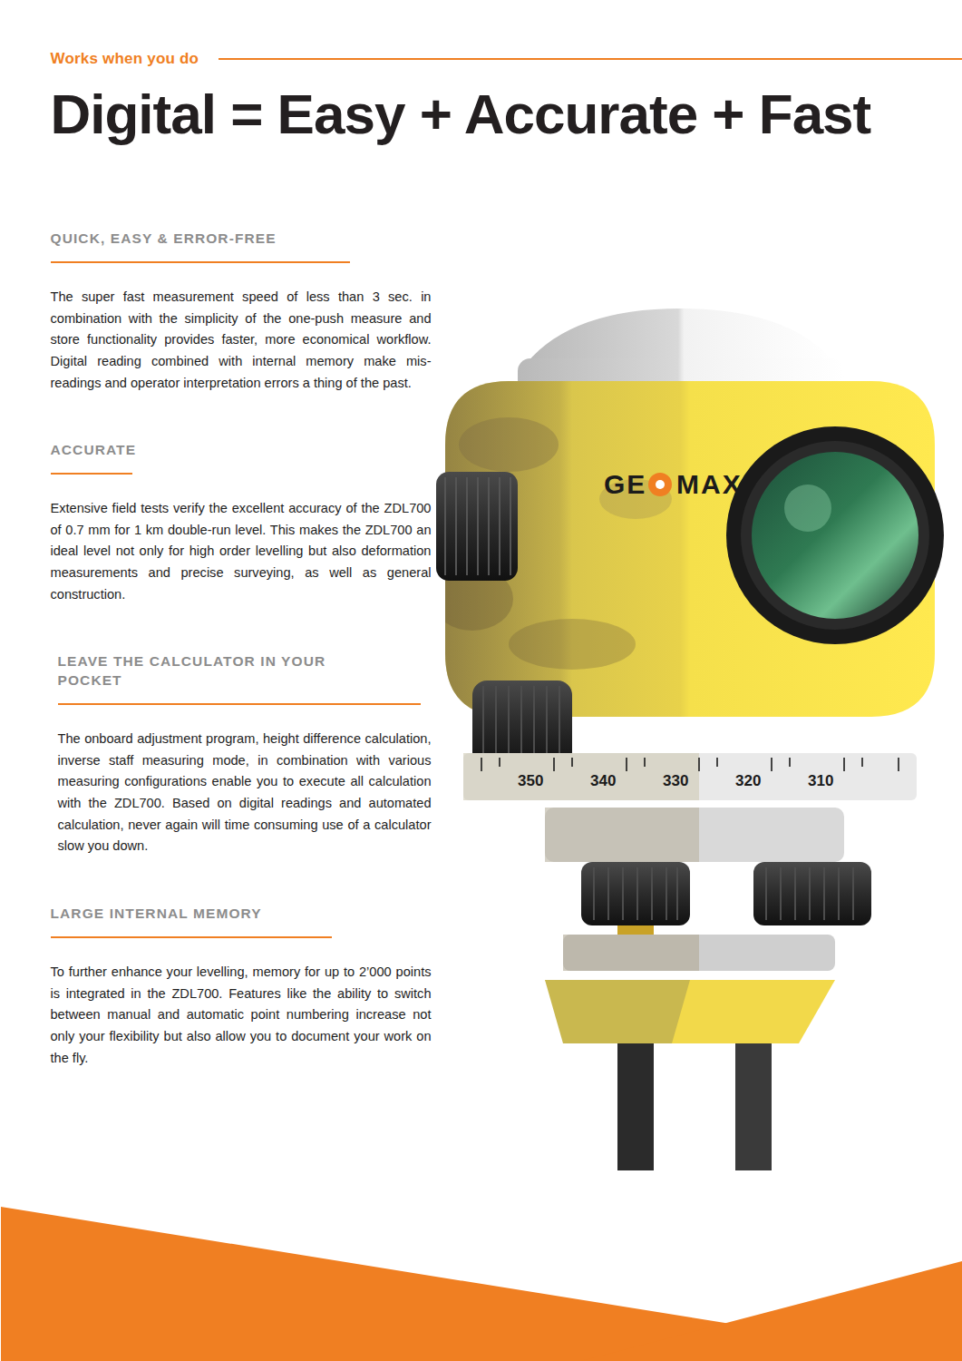Works when you do
Digital = Easy + Accurate + Fast
GE MAX 350 340 330 320 310 350
Quick, easy & error-free
The super fast measurement speed of less than 3 sec. in combination with the simplicity of the one-push measure and store functionality provides faster, more economical workflow. Digital reading combined with internal memory make mis-readings and operator interpretation errors a thing of the past.
Accurate
Extensive field tests verify the excellent accuracy of the ZDL700 of 0.7 mm for 1 km double-run level. This makes the ZDL700 an ideal level not only for high order levelling but also deformation measurements and precise surveying, as well as general construction.
Leave the calculator in your
pocket
The onboard adjustment program, height difference calculation, inverse staff measuring mode, in combination with various measuring configurations enable you to execute all calculation with the ZDL700. Based on digital readings and automated calculation, never again will time consuming use of a calculator slow you down.
Large internal memory
To further enhance your levelling, memory for up to 2’000 points is integrated in the ZDL700. Features like the ability to switch between manual and automatic point numbering increase not only your flexibility but also allow you to document your work on the fly.